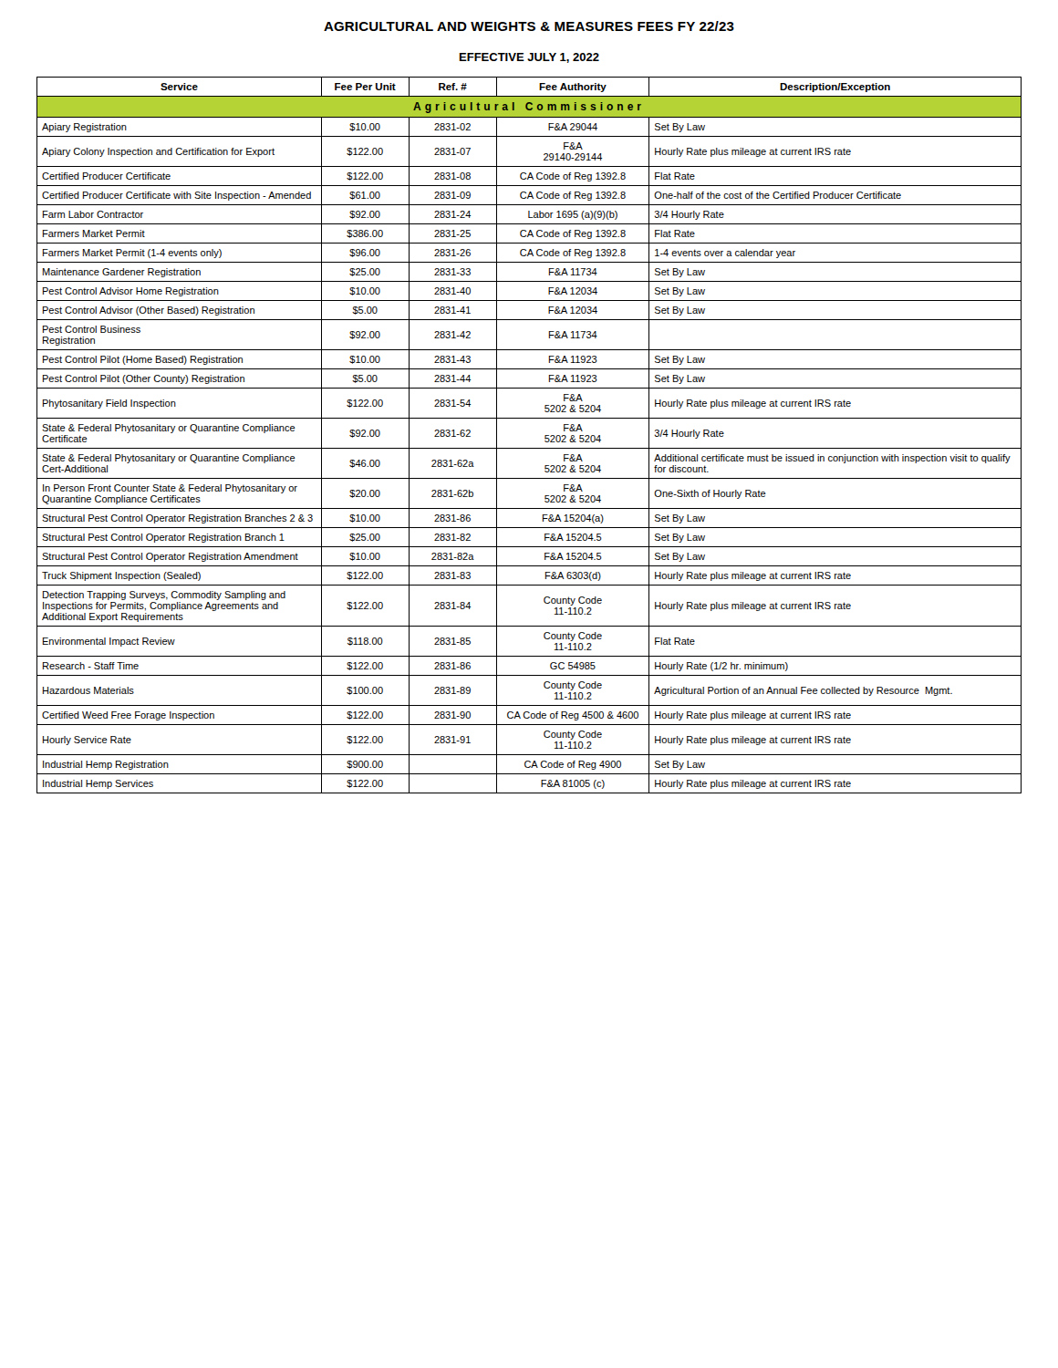AGRICULTURAL AND WEIGHTS & MEASURES FEES FY 22/23
EFFECTIVE JULY 1, 2022
| Service | Fee Per Unit | Ref. # | Fee Authority | Description/Exception |
| --- | --- | --- | --- | --- |
| Agricultural Commissioner |
| Apiary Registration | $10.00 | 2831-02 | F&A 29044 | Set By Law |
| Apiary Colony Inspection and Certification for Export | $122.00 | 2831-07 | F&A 29140-29144 | Hourly Rate plus mileage at current IRS rate |
| Certified Producer Certificate | $122.00 | 2831-08 | CA Code of Reg 1392.8 | Flat Rate |
| Certified Producer Certificate with Site Inspection - Amended | $61.00 | 2831-09 | CA Code of Reg 1392.8 | One-half of the cost of the Certified Producer Certificate |
| Farm Labor Contractor | $92.00 | 2831-24 | Labor 1695 (a)(9)(b) | 3/4 Hourly Rate |
| Farmers Market Permit | $386.00 | 2831-25 | CA Code of Reg 1392.8 | Flat Rate |
| Farmers Market Permit (1-4 events only) | $96.00 | 2831-26 | CA Code of Reg 1392.8 | 1-4 events over a calendar year |
| Maintenance Gardener Registration | $25.00 | 2831-33 | F&A 11734 | Set By Law |
| Pest Control Advisor Home Registration | $10.00 | 2831-40 | F&A 12034 | Set By Law |
| Pest Control Advisor (Other Based) Registration | $5.00 | 2831-41 | F&A 12034 | Set By Law |
| Pest Control Business Registration | $92.00 | 2831-42 | F&A 11734 | |
| Pest Control Pilot (Home Based) Registration | $10.00 | 2831-43 | F&A 11923 | Set By Law |
| Pest Control Pilot (Other County) Registration | $5.00 | 2831-44 | F&A 11923 | Set By Law |
| Phytosanitary Field Inspection | $122.00 | 2831-54 | F&A 5202 & 5204 | Hourly Rate plus mileage at current IRS rate |
| State & Federal Phytosanitary or Quarantine Compliance Certificate | $92.00 | 2831-62 | F&A 5202 & 5204 | 3/4 Hourly Rate |
| State & Federal Phytosanitary or Quarantine Compliance Cert-Additional | $46.00 | 2831-62a | F&A 5202 & 5204 | Additional certificate must be issued in conjunction with inspection visit to qualify for discount. |
| In Person Front Counter State & Federal Phytosanitary or Quarantine Compliance Certificates | $20.00 | 2831-62b | F&A 5202 & 5204 | One-Sixth of Hourly Rate |
| Structural Pest Control Operator Registration Branches 2 & 3 | $10.00 | 2831-86 | F&A 15204(a) | Set By Law |
| Structural Pest Control Operator Registration Branch 1 | $25.00 | 2831-82 | F&A 15204.5 | Set By Law |
| Structural Pest Control Operator Registration Amendment | $10.00 | 2831-82a | F&A 15204.5 | Set By Law |
| Truck Shipment Inspection (Sealed) | $122.00 | 2831-83 | F&A 6303(d) | Hourly Rate plus mileage at current IRS rate |
| Detection Trapping Surveys, Commodity Sampling and Inspections for Permits, Compliance Agreements and Additional Export Requirements | $122.00 | 2831-84 | County Code 11-110.2 | Hourly Rate plus mileage at current IRS rate |
| Environmental Impact Review | $118.00 | 2831-85 | County Code 11-110.2 | Flat Rate |
| Research - Staff Time | $122.00 | 2831-86 | GC 54985 | Hourly Rate (1/2 hr. minimum) |
| Hazardous Materials | $100.00 | 2831-89 | County Code 11-110.2 | Agricultural Portion of an Annual Fee collected by Resource Mgmt. |
| Certified Weed Free Forage Inspection | $122.00 | 2831-90 | CA Code of Reg 4500 & 4600 | Hourly Rate plus mileage at current IRS rate |
| Hourly Service Rate | $122.00 | 2831-91 | County Code 11-110.2 | Hourly Rate plus mileage at current IRS rate |
| Industrial Hemp Registration | $900.00 | | CA Code of Reg 4900 | Set By Law |
| Industrial Hemp Services | $122.00 | | F&A 81005 (c) | Hourly Rate plus mileage at current IRS rate |